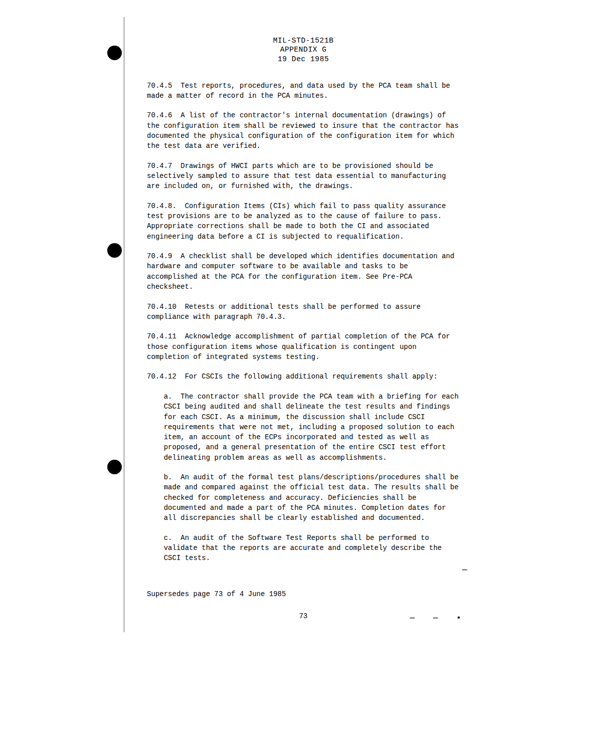MIL-STD-1521B
APPENDIX G
19 Dec 1985
70.4.5 Test reports, procedures, and data used by the PCA team shall be made a matter of record in the PCA minutes.
70.4.6 A list of the contractor's internal documentation (drawings) of the configuration item shall be reviewed to insure that the contractor has documented the physical configuration of the configuration item for which the test data are verified.
70.4.7 Drawings of HWCI parts which are to be provisioned should be selectively sampled to assure that test data essential to manufacturing are included on, or furnished with, the drawings.
70.4.8. Configuration Items (CIs) which fail to pass quality assurance test provisions are to be analyzed as to the cause of failure to pass. Appropriate corrections shall be made to both the CI and associated engineering data before a CI is subjected to requalification.
70.4.9 A checklist shall be developed which identifies documentation and hardware and computer software to be available and tasks to be accomplished at the PCA for the configuration item. See Pre-PCA checksheet.
70.4.10 Retests or additional tests shall be performed to assure compliance with paragraph 70.4.3.
70.4.11 Acknowledge accomplishment of partial completion of the PCA for those configuration items whose qualification is contingent upon completion of integrated systems testing.
70.4.12 For CSCIs the following additional requirements shall apply:
a. The contractor shall provide the PCA team with a briefing for each CSCI being audited and shall delineate the test results and findings for each CSCI. As a minimum, the discussion shall include CSCI requirements that were not met, including a proposed solution to each item, an account of the ECPs incorporated and tested as well as proposed, and a general presentation of the entire CSCI test effort delineating problem areas as well as accomplishments.
b. An audit of the formal test plans/descriptions/procedures shall be made and compared against the official test data. The results shall be checked for completeness and accuracy. Deficiencies shall be documented and made a part of the PCA minutes. Completion dates for all discrepancies shall be clearly established and documented.
c. An audit of the Software Test Reports shall be performed to validate that the reports are accurate and completely describe the CSCI tests.
—
Supersedes page 73 of 4 June 1985
73
— — •